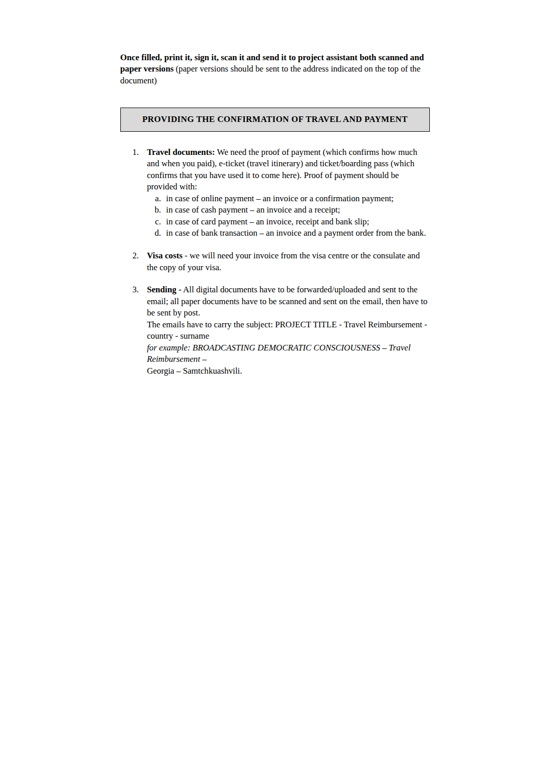Once filled, print it, sign it, scan it and send it to project assistant both scanned and paper versions (paper versions should be sent to the address indicated on the top of the document)
PROVIDING THE CONFIRMATION OF TRAVEL AND PAYMENT
Travel documents: We need the proof of payment (which confirms how much and when you paid), e-ticket (travel itinerary) and ticket/boarding pass (which confirms that you have used it to come here). Proof of payment should be provided with:
in case of online payment – an invoice or a confirmation payment;
in case of cash payment – an invoice and a receipt;
in case of card payment – an invoice, receipt and bank slip;
in case of bank transaction – an invoice and a payment order from the bank.
Visa costs - we will need your invoice from the visa centre or the consulate and the copy of your visa.
Sending - All digital documents have to be forwarded/uploaded and sent to the email; all paper documents have to be scanned and sent on the email, then have to be sent by post.
The emails have to carry the subject: PROJECT TITLE - Travel Reimbursement - country - surname
for example: BROADCASTING DEMOCRATIC CONSCIOUSNESS – Travel Reimbursement –
Georgia – Samtchkuashvili.